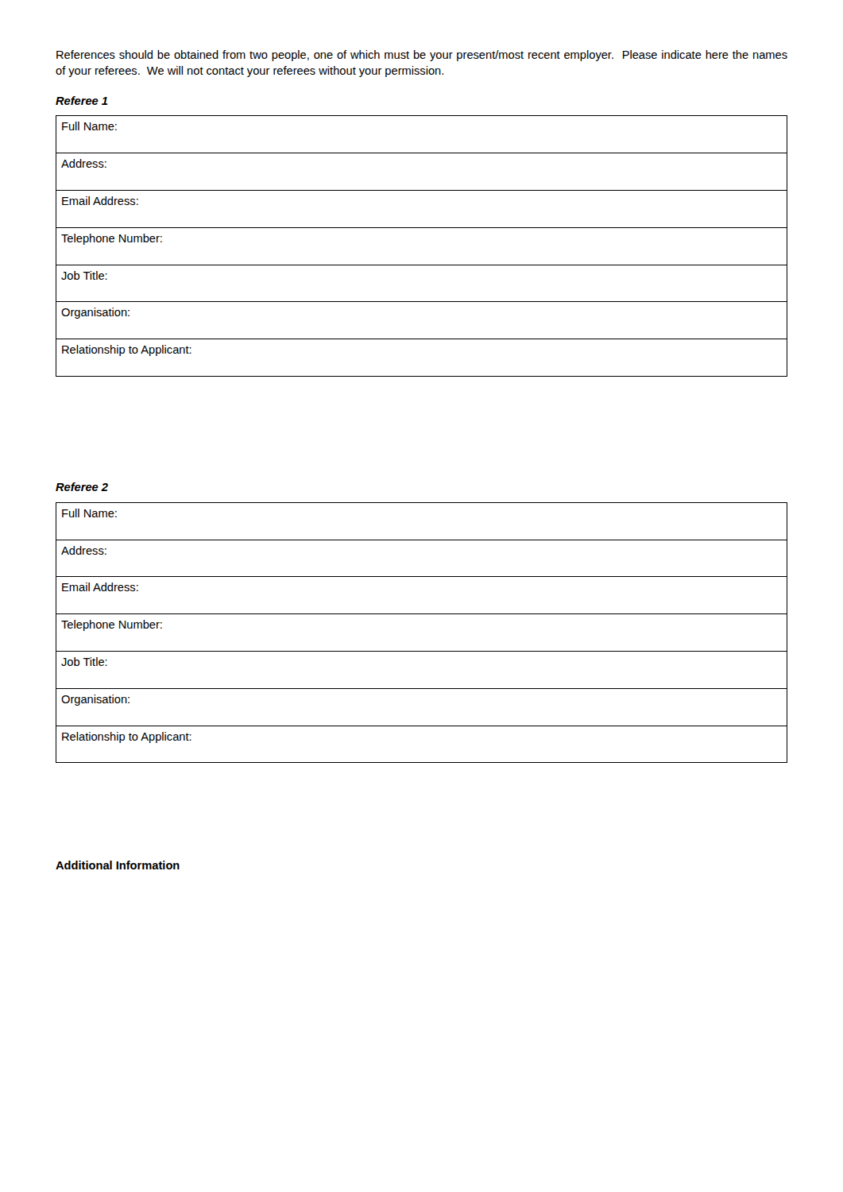References should be obtained from two people, one of which must be your present/most recent employer. Please indicate here the names of your referees. We will not contact your referees without your permission.
Referee 1
| Full Name: |
| Address: |
| Email Address: |
| Telephone Number: |
| Job Title: |
| Organisation: |
| Relationship to Applicant: |
Referee 2
| Full Name: |
| Address: |
| Email Address: |
| Telephone Number: |
| Job Title: |
| Organisation: |
| Relationship to Applicant: |
Additional Information